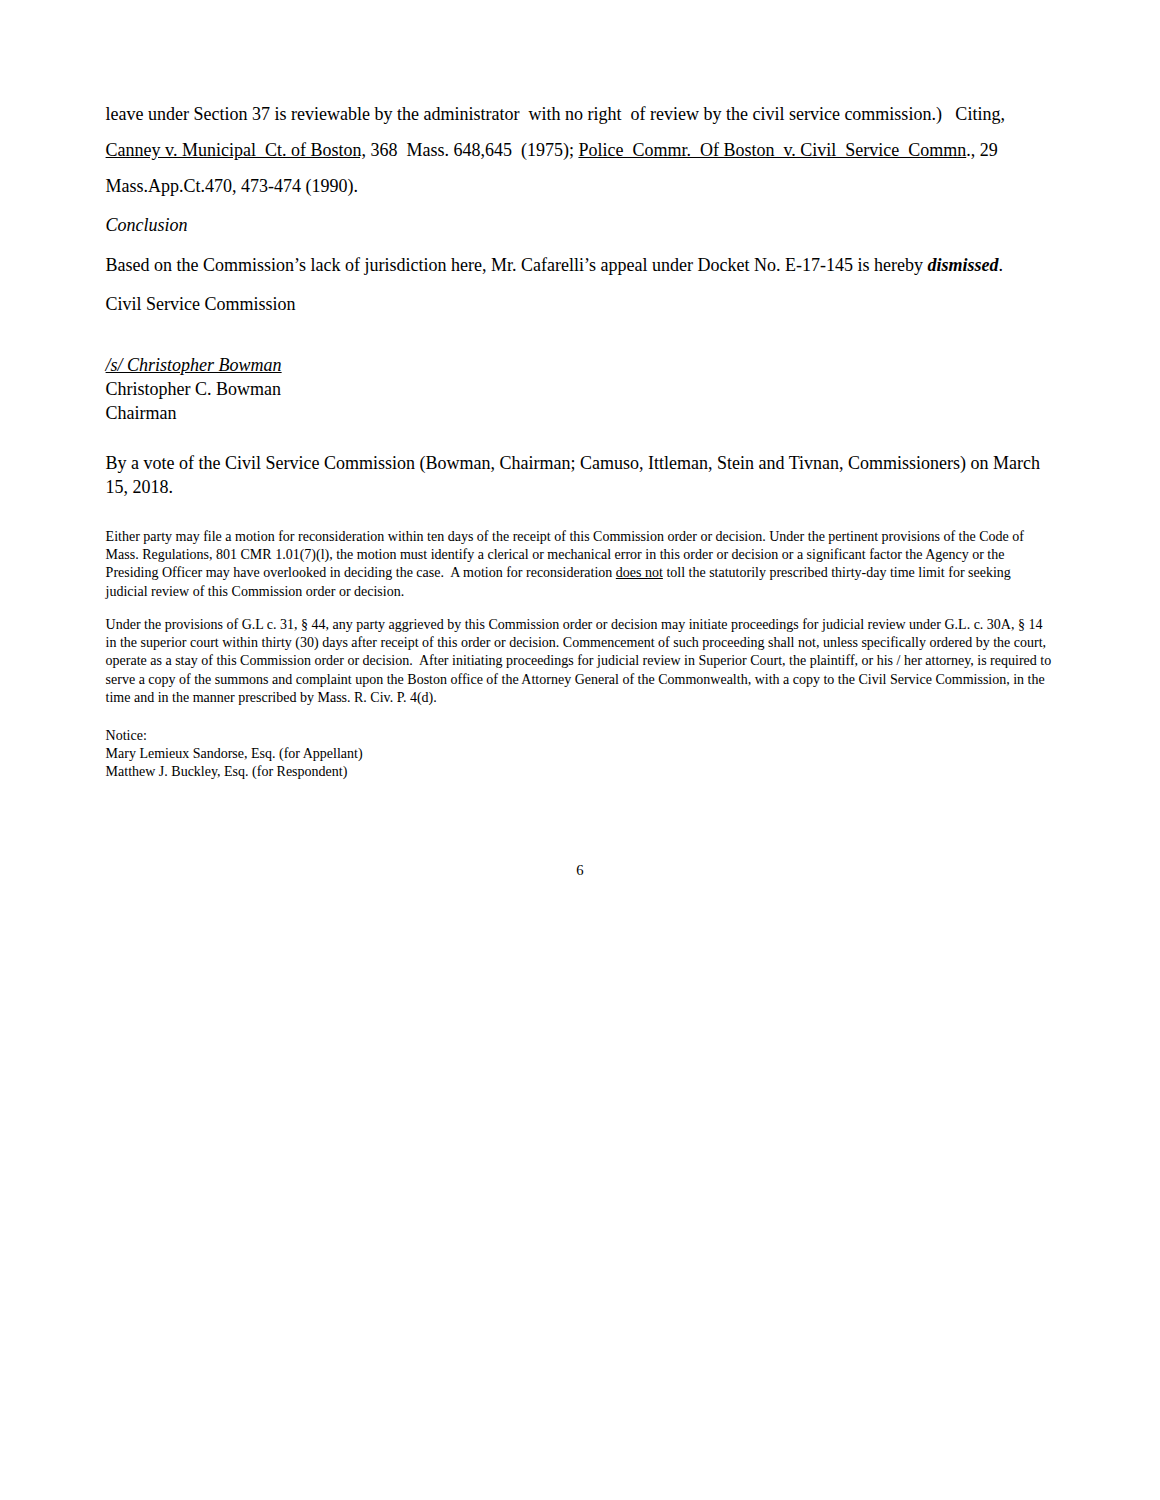leave under Section 37 is reviewable by the administrator with no right of review by the civil service commission.) Citing, Canney v. Municipal Ct. of Boston, 368 Mass. 648,645 (1975); Police Commr. Of Boston v. Civil Service Commn., 29 Mass.App.Ct.470, 473-474 (1990).
Conclusion
Based on the Commission’s lack of jurisdiction here, Mr. Cafarelli’s appeal under Docket No. E-17-145 is hereby dismissed.
Civil Service Commission
/s/ Christopher Bowman
Christopher C. Bowman
Chairman
By a vote of the Civil Service Commission (Bowman, Chairman; Camuso, Ittleman, Stein and Tivnan, Commissioners) on March 15, 2018.
Either party may file a motion for reconsideration within ten days of the receipt of this Commission order or decision. Under the pertinent provisions of the Code of Mass. Regulations, 801 CMR 1.01(7)(l), the motion must identify a clerical or mechanical error in this order or decision or a significant factor the Agency or the Presiding Officer may have overlooked in deciding the case. A motion for reconsideration does not toll the statutorily prescribed thirty-day time limit for seeking judicial review of this Commission order or decision.
Under the provisions of G.L c. 31, § 44, any party aggrieved by this Commission order or decision may initiate proceedings for judicial review under G.L. c. 30A, § 14 in the superior court within thirty (30) days after receipt of this order or decision. Commencement of such proceeding shall not, unless specifically ordered by the court, operate as a stay of this Commission order or decision. After initiating proceedings for judicial review in Superior Court, the plaintiff, or his / her attorney, is required to serve a copy of the summons and complaint upon the Boston office of the Attorney General of the Commonwealth, with a copy to the Civil Service Commission, in the time and in the manner prescribed by Mass. R. Civ. P. 4(d).
Notice:
Mary Lemieux Sandorse, Esq. (for Appellant)
Matthew J. Buckley, Esq. (for Respondent)
6